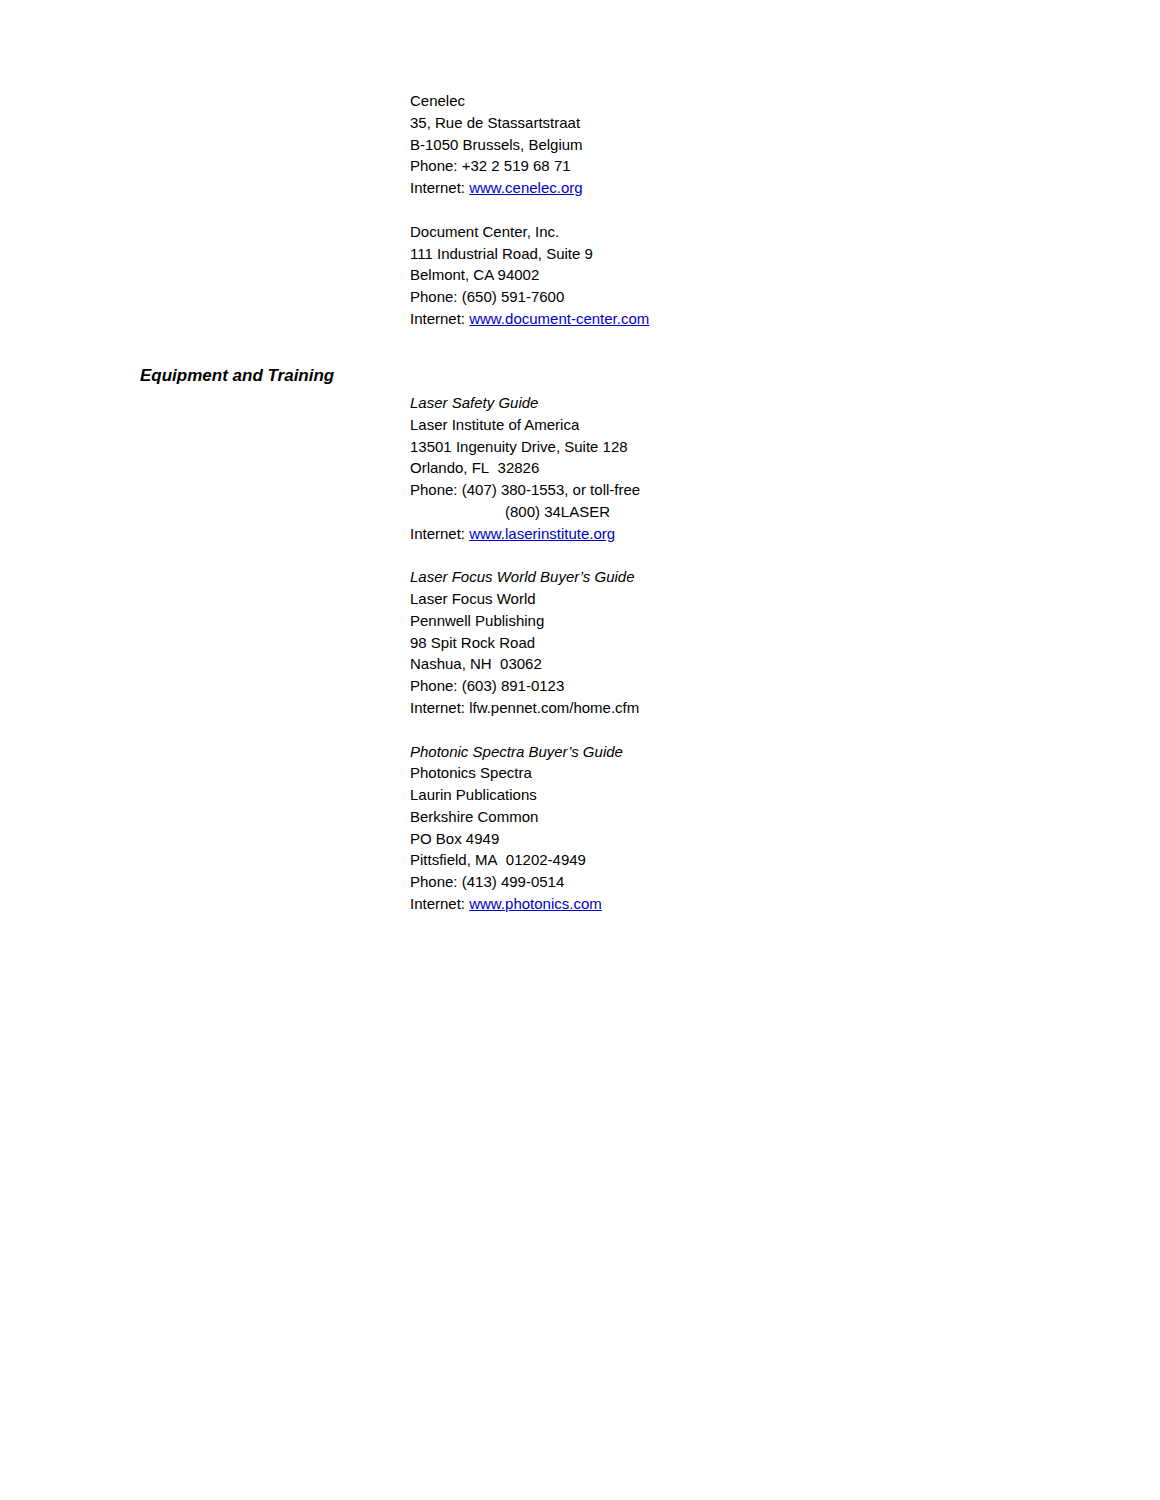Cenelec
35, Rue de Stassartstraat
B-1050 Brussels, Belgium
Phone: +32 2 519 68 71
Internet: www.cenelec.org
Document Center, Inc.
111 Industrial Road, Suite 9
Belmont, CA 94002
Phone: (650) 591-7600
Internet: www.document-center.com
Equipment and Training
Laser Safety Guide
Laser Institute of America
13501 Ingenuity Drive, Suite 128
Orlando, FL 32826
Phone: (407) 380-1553, or toll-free
(800) 34LASER
Internet: www.laserinstitute.org
Laser Focus World Buyer’s Guide
Laser Focus World
Pennwell Publishing
98 Spit Rock Road
Nashua, NH 03062
Phone: (603) 891-0123
Internet: lfw.pennet.com/home.cfm
Photonic Spectra Buyer’s Guide
Photonics Spectra
Laurin Publications
Berkshire Common
PO Box 4949
Pittsfield, MA 01202-4949
Phone: (413) 499-0514
Internet: www.photonics.com